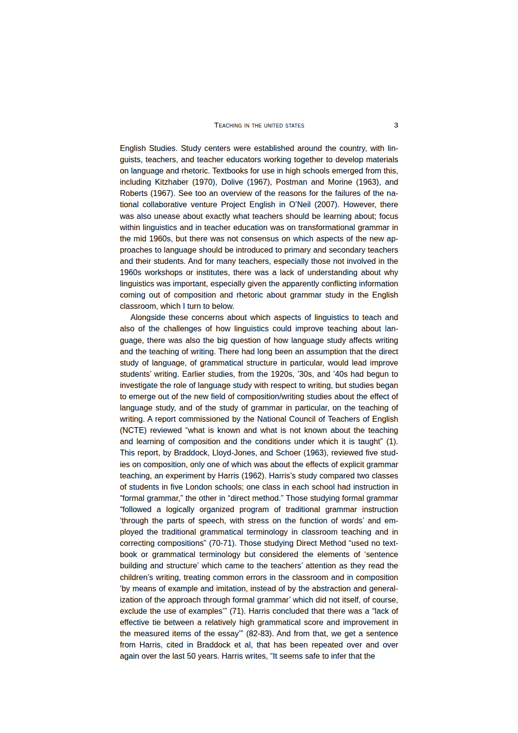Teaching in the united states 3
English Studies. Study centers were established around the country, with linguists, teachers, and teacher educators working together to develop materials on language and rhetoric. Textbooks for use in high schools emerged from this, including Kitzhaber (1970), Dolive (1967), Postman and Morine (1963), and Roberts (1967). See too an overview of the reasons for the failures of the national collaborative venture Project English in O’Neil (2007). However, there was also unease about exactly what teachers should be learning about; focus within linguistics and in teacher education was on transformational grammar in the mid 1960s, but there was not consensus on which aspects of the new approaches to language should be introduced to primary and secondary teachers and their students. And for many teachers, especially those not involved in the 1960s workshops or institutes, there was a lack of understanding about why linguistics was important, especially given the apparently conflicting information coming out of composition and rhetoric about grammar study in the English classroom, which I turn to below.
Alongside these concerns about which aspects of linguistics to teach and also of the challenges of how linguistics could improve teaching about language, there was also the big question of how language study affects writing and the teaching of writing. There had long been an assumption that the direct study of language, of grammatical structure in particular, would lead improve students’ writing. Earlier studies, from the 1920s, ’30s, and ’40s had begun to investigate the role of language study with respect to writing, but studies began to emerge out of the new field of composition/writing studies about the effect of language study, and of the study of grammar in particular, on the teaching of writing. A report commissioned by the National Council of Teachers of English (NCTE) reviewed “what is known and what is not known about the teaching and learning of composition and the conditions under which it is taught” (1). This report, by Braddock, Lloyd-Jones, and Schoer (1963), reviewed five studies on composition, only one of which was about the effects of explicit grammar teaching, an experiment by Harris (1962). Harris’s study compared two classes of students in five London schools; one class in each school had instruction in “formal grammar,” the other in “direct method.” Those studying formal grammar “followed a logically organized program of traditional grammar instruction ‘through the parts of speech, with stress on the function of words’ and employed the traditional grammatical terminology in classroom teaching and in correcting compositions” (70-71). Those studying Direct Method “used no textbook or grammatical terminology but considered the elements of ‘sentence building and structure’ which came to the teachers’ attention as they read the children’s writing, treating common errors in the classroom and in composition ‘by means of example and imitation, instead of by the abstraction and generalization of the approach through formal grammar’ which did not itself, of course, exclude the use of examples’” (71). Harris concluded that there was a “lack of effective tie between a relatively high grammatical score and improvement in the measured items of the essay’” (82-83). And from that, we get a sentence from Harris, cited in Braddock et al, that has been repeated over and over again over the last 50 years. Harris writes, “It seems safe to infer that the